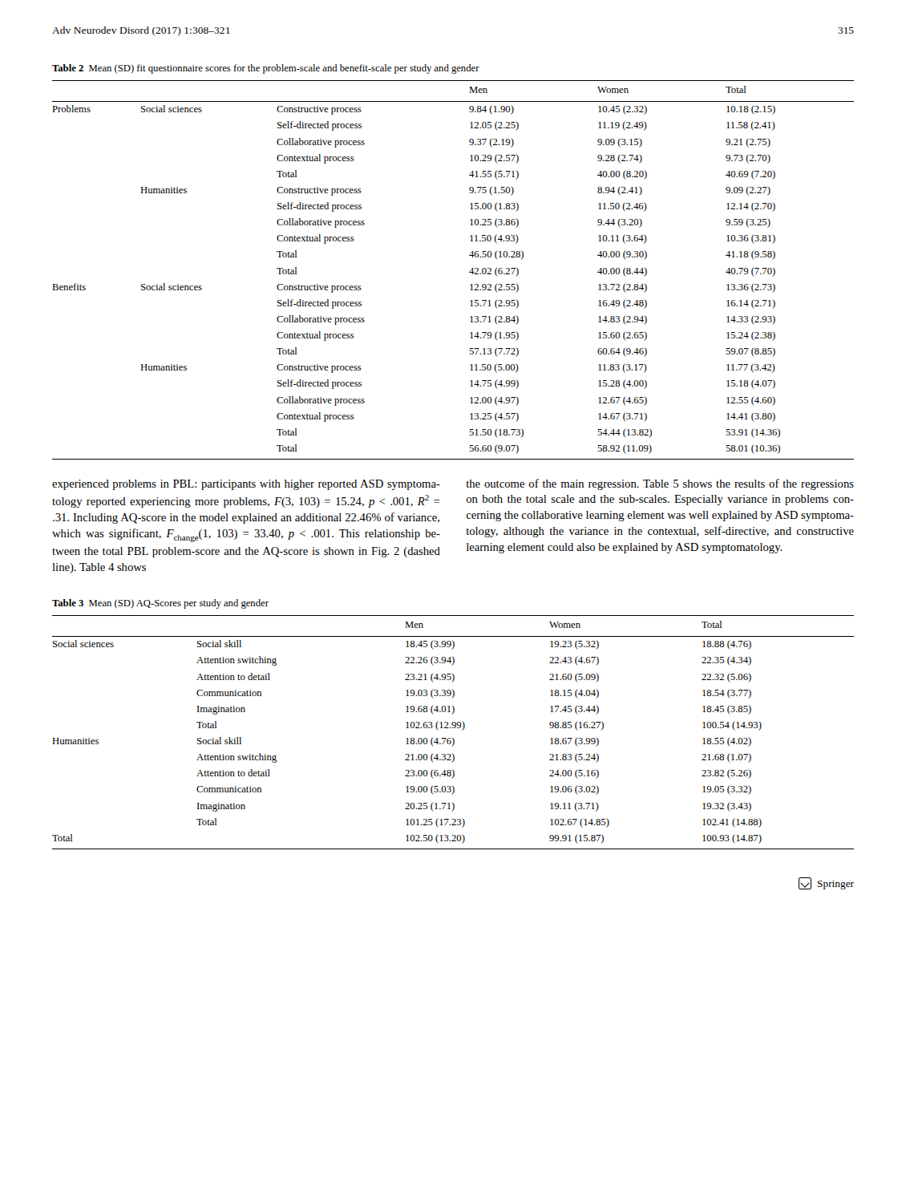Adv Neurodev Disord (2017) 1:308–321 315
Table 2 Mean (SD) fit questionnaire scores for the problem-scale and benefit-scale per study and gender
| | | | Men | Women | Total |
| --- | --- | --- | --- | --- | --- |
| Problems | Social sciences | Constructive process | 9.84 (1.90) | 10.45 (2.32) | 10.18 (2.15) |
| | | Self-directed process | 12.05 (2.25) | 11.19 (2.49) | 11.58 (2.41) |
| | | Collaborative process | 9.37 (2.19) | 9.09 (3.15) | 9.21 (2.75) |
| | | Contextual process | 10.29 (2.57) | 9.28 (2.74) | 9.73 (2.70) |
| | | Total | 41.55 (5.71) | 40.00 (8.20) | 40.69 (7.20) |
| | Humanities | Constructive process | 9.75 (1.50) | 8.94 (2.41) | 9.09 (2.27) |
| | | Self-directed process | 15.00 (1.83) | 11.50 (2.46) | 12.14 (2.70) |
| | | Collaborative process | 10.25 (3.86) | 9.44 (3.20) | 9.59 (3.25) |
| | | Contextual process | 11.50 (4.93) | 10.11 (3.64) | 10.36 (3.81) |
| | | Total | 46.50 (10.28) | 40.00 (9.30) | 41.18 (9.58) |
| | | Total | 42.02 (6.27) | 40.00 (8.44) | 40.79 (7.70) |
| Benefits | Social sciences | Constructive process | 12.92 (2.55) | 13.72 (2.84) | 13.36 (2.73) |
| | | Self-directed process | 15.71 (2.95) | 16.49 (2.48) | 16.14 (2.71) |
| | | Collaborative process | 13.71 (2.84) | 14.83 (2.94) | 14.33 (2.93) |
| | | Contextual process | 14.79 (1.95) | 15.60 (2.65) | 15.24 (2.38) |
| | | Total | 57.13 (7.72) | 60.64 (9.46) | 59.07 (8.85) |
| | Humanities | Constructive process | 11.50 (5.00) | 11.83 (3.17) | 11.77 (3.42) |
| | | Self-directed process | 14.75 (4.99) | 15.28 (4.00) | 15.18 (4.07) |
| | | Collaborative process | 12.00 (4.97) | 12.67 (4.65) | 12.55 (4.60) |
| | | Contextual process | 13.25 (4.57) | 14.67 (3.71) | 14.41 (3.80) |
| | | Total | 51.50 (18.73) | 54.44 (13.82) | 53.91 (14.36) |
| | | Total | 56.60 (9.07) | 58.92 (11.09) | 58.01 (10.36) |
experienced problems in PBL: participants with higher reported ASD symptomatology reported experiencing more problems, F(3, 103) = 15.24, p < .001, R2 = .31. Including AQ-score in the model explained an additional 22.46% of variance, which was significant, Fchange(1, 103) = 33.40, p < .001. This relationship between the total PBL problem-score and the AQ-score is shown in Fig. 2 (dashed line). Table 4 shows
the outcome of the main regression. Table 5 shows the results of the regressions on both the total scale and the sub-scales. Especially variance in problems concerning the collaborative learning element was well explained by ASD symptomatology, although the variance in the contextual, self-directive, and constructive learning element could also be explained by ASD symptomatology.
Table 3 Mean (SD) AQ-Scores per study and gender
| | | Men | Women | Total |
| --- | --- | --- | --- | --- |
| Social sciences | Social skill | 18.45 (3.99) | 19.23 (5.32) | 18.88 (4.76) |
| | Attention switching | 22.26 (3.94) | 22.43 (4.67) | 22.35 (4.34) |
| | Attention to detail | 23.21 (4.95) | 21.60 (5.09) | 22.32 (5.06) |
| | Communication | 19.03 (3.39) | 18.15 (4.04) | 18.54 (3.77) |
| | Imagination | 19.68 (4.01) | 17.45 (3.44) | 18.45 (3.85) |
| | Total | 102.63 (12.99) | 98.85 (16.27) | 100.54 (14.93) |
| Humanities | Social skill | 18.00 (4.76) | 18.67 (3.99) | 18.55 (4.02) |
| | Attention switching | 21.00 (4.32) | 21.83 (5.24) | 21.68 (1.07) |
| | Attention to detail | 23.00 (6.48) | 24.00 (5.16) | 23.82 (5.26) |
| | Communication | 19.00 (5.03) | 19.06 (3.02) | 19.05 (3.32) |
| | Imagination | 20.25 (1.71) | 19.11 (3.71) | 19.32 (3.43) |
| | Total | 101.25 (17.23) | 102.67 (14.85) | 102.41 (14.88) |
| Total | | 102.50 (13.20) | 99.91 (15.87) | 100.93 (14.87) |
Springer